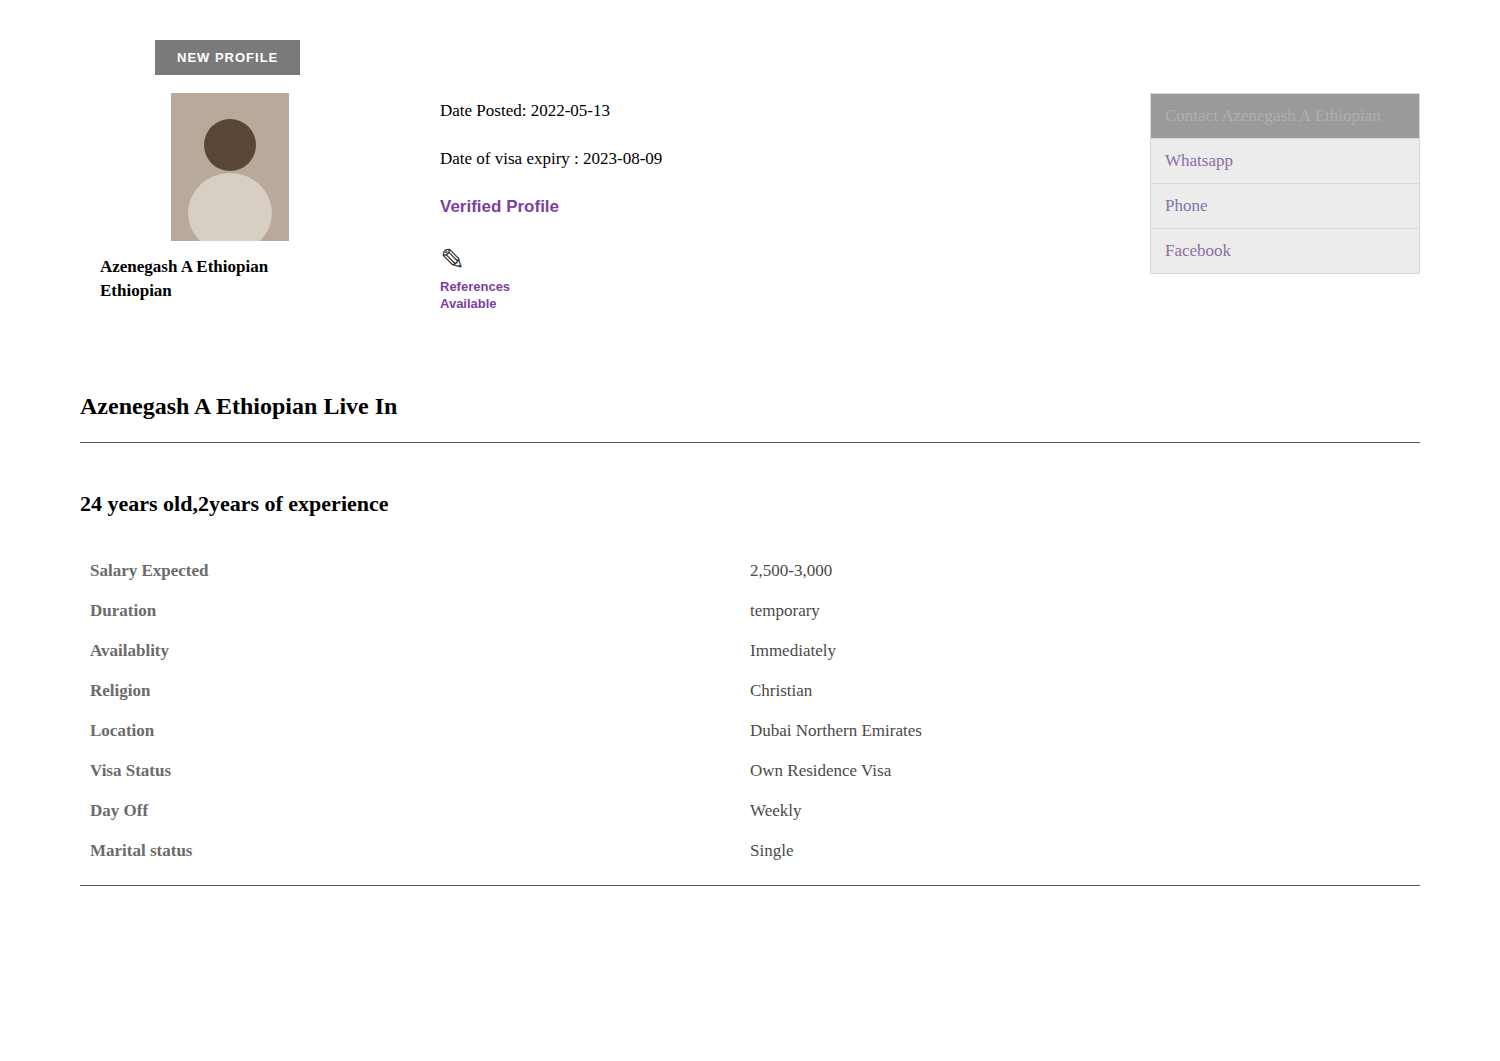NEW PROFILE
Azenegash A Ethiopian
Ethiopian
Date Posted: 2022-05-13
Date of visa expiry : 2023-08-09
Verified Profile
✎
References
Available
Contact Azenegash A Ethiopian Whatsapp Phone Facebook
Azenegash A Ethiopian Live In
24 years old,2years of experience
| Salary Expected | 2,500-3,000 |
| Duration | temporary |
| Availablity | Immediately |
| Religion | Christian |
| Location | Dubai Northern Emirates |
| Visa Status | Own Residence Visa |
| Day Off | Weekly |
| Marital status | Single |